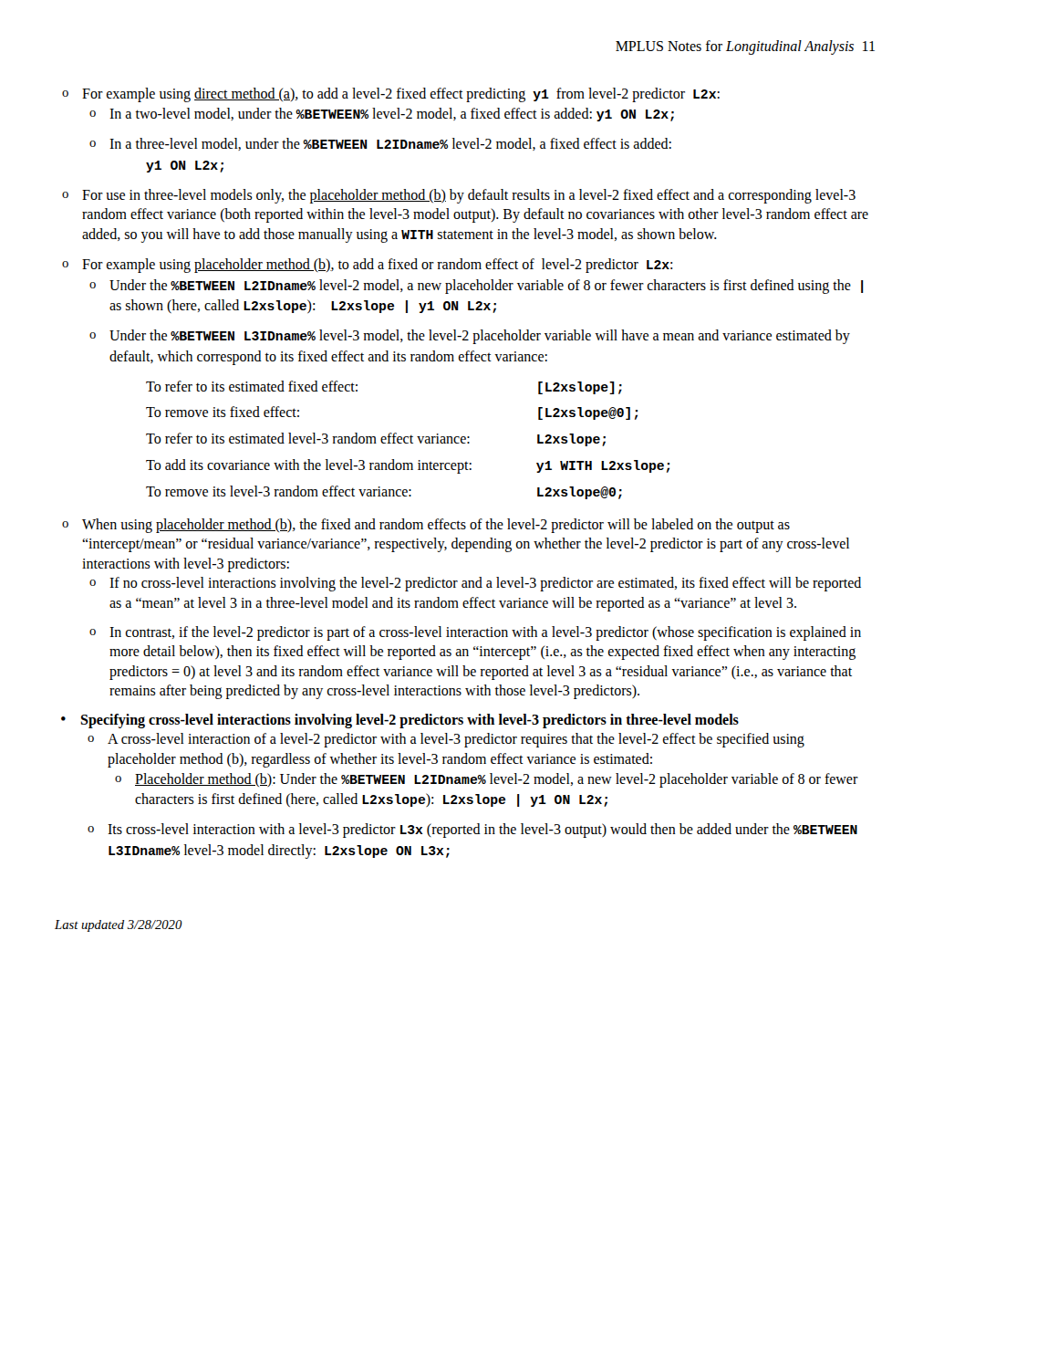MPLUS Notes for Longitudinal Analysis 11
For example using direct method (a), to add a level-2 fixed effect predicting y1 from level-2 predictor L2x:
In a two-level model, under the %BETWEEN% level-2 model, a fixed effect is added: y1 ON L2x;
In a three-level model, under the %BETWEEN L2IDname% level-2 model, a fixed effect is added:
y1 ON L2x;
For use in three-level models only, the placeholder method (b) by default results in a level-2 fixed effect and a corresponding level-3 random effect variance (both reported within the level-3 model output). By default no covariances with other level-3 random effect are added, so you will have to add those manually using a WITH statement in the level-3 model, as shown below.
For example using placeholder method (b), to add a fixed or random effect of level-2 predictor L2x:
Under the %BETWEEN L2IDname% level-2 model, a new placeholder variable of 8 or fewer characters is first defined using the | as shown (here, called L2xslope): L2xslope | y1 ON L2x;
Under the %BETWEEN L3IDname% level-3 model, the level-2 placeholder variable will have a mean and variance estimated by default, which correspond to its fixed effect and its random effect variance:
| To refer to its estimated fixed effect: | [L2xslope]; |
| To remove its fixed effect: | [L2xslope@0]; |
| To refer to its estimated level-3 random effect variance: | L2xslope; |
| To add its covariance with the level-3 random intercept: | y1 WITH L2xslope; |
| To remove its level-3 random effect variance: | L2xslope@0; |
When using placeholder method (b), the fixed and random effects of the level-2 predictor will be labeled on the output as “intercept/mean” or “residual variance/variance”, respectively, depending on whether the level-2 predictor is part of any cross-level interactions with level-3 predictors:
If no cross-level interactions involving the level-2 predictor and a level-3 predictor are estimated, its fixed effect will be reported as a “mean” at level 3 in a three-level model and its random effect variance will be reported as a “variance” at level 3.
In contrast, if the level-2 predictor is part of a cross-level interaction with a level-3 predictor (whose specification is explained in more detail below), then its fixed effect will be reported as an “intercept” (i.e., as the expected fixed effect when any interacting predictors = 0) at level 3 and its random effect variance will be reported at level 3 as a “residual variance” (i.e., as variance that remains after being predicted by any cross-level interactions with those level-3 predictors).
Specifying cross-level interactions involving level-2 predictors with level-3 predictors in three-level models
A cross-level interaction of a level-2 predictor with a level-3 predictor requires that the level-2 effect be specified using placeholder method (b), regardless of whether its level-3 random effect variance is estimated:
Placeholder method (b): Under the %BETWEEN L2IDname% level-2 model, a new level-2 placeholder variable of 8 or fewer characters is first defined (here, called L2xslope): L2xslope | y1 ON L2x;
Its cross-level interaction with a level-3 predictor L3x (reported in the level-3 output) would then be added under the %BETWEEN L3IDname% level-3 model directly: L2xslope ON L3x;
Last updated 3/28/2020